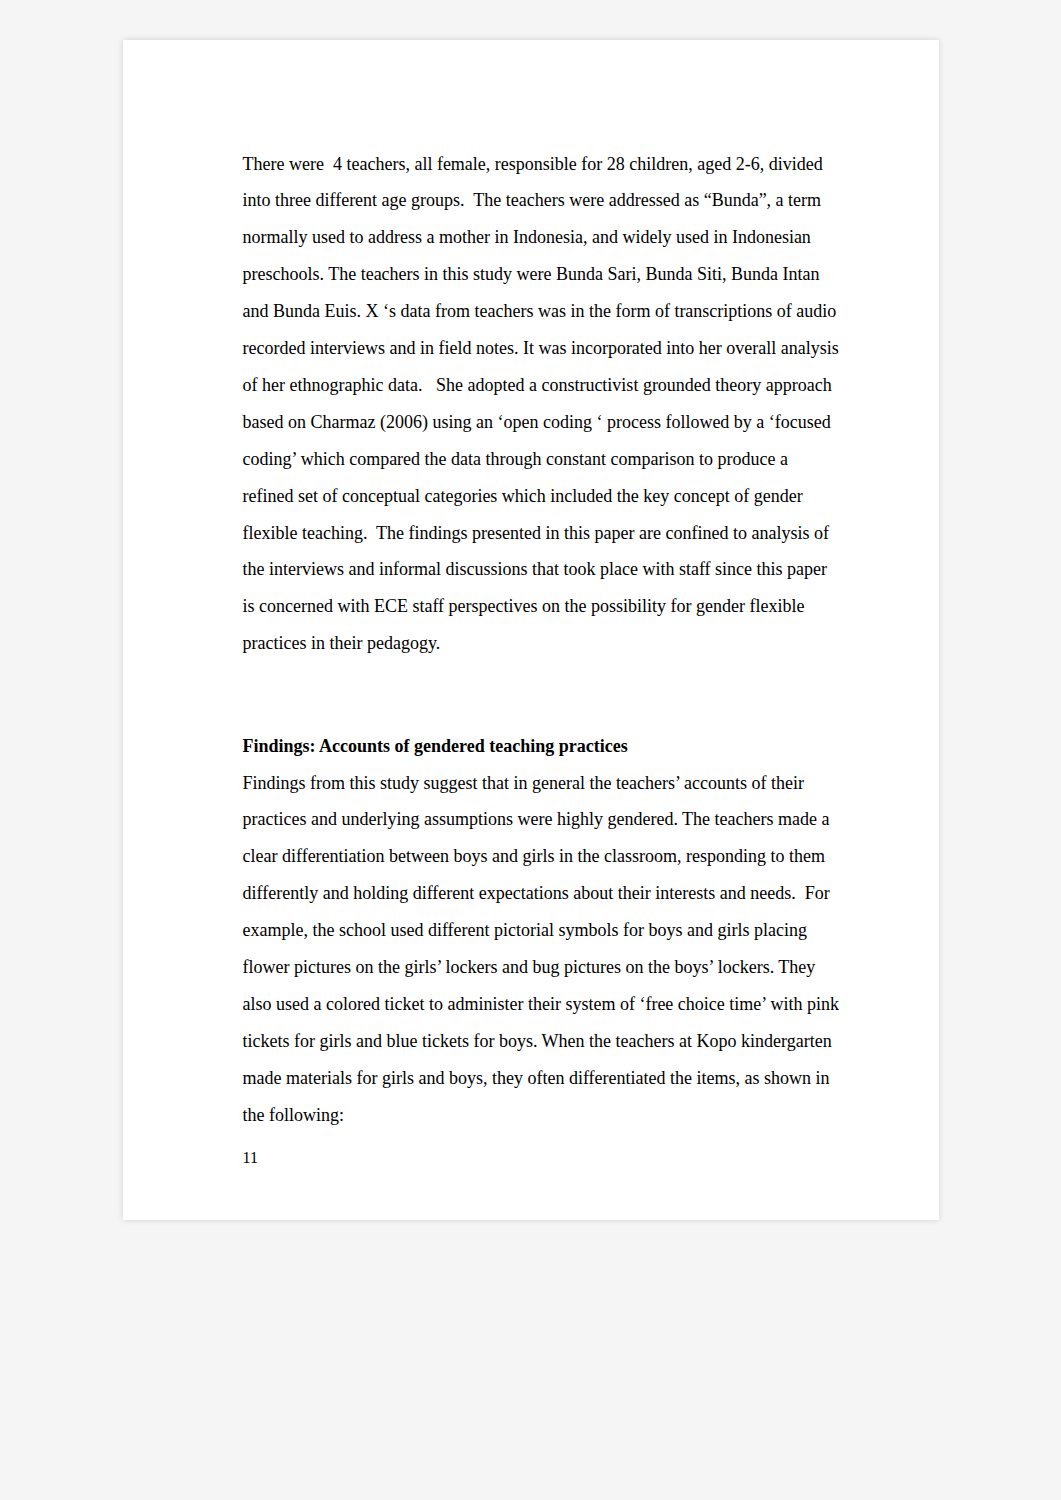There were 4 teachers, all female, responsible for 28 children, aged 2-6, divided into three different age groups. The teachers were addressed as “Bunda”, a term normally used to address a mother in Indonesia, and widely used in Indonesian preschools. The teachers in this study were Bunda Sari, Bunda Siti, Bunda Intan and Bunda Euis. X ‘s data from teachers was in the form of transcriptions of audio recorded interviews and in field notes. It was incorporated into her overall analysis of her ethnographic data. She adopted a constructivist grounded theory approach based on Charmaz (2006) using an ‘open coding ‘ process followed by a ‘focused coding’ which compared the data through constant comparison to produce a refined set of conceptual categories which included the key concept of gender flexible teaching. The findings presented in this paper are confined to analysis of the interviews and informal discussions that took place with staff since this paper is concerned with ECE staff perspectives on the possibility for gender flexible practices in their pedagogy.
Findings: Accounts of gendered teaching practices
Findings from this study suggest that in general the teachers’ accounts of their practices and underlying assumptions were highly gendered. The teachers made a clear differentiation between boys and girls in the classroom, responding to them differently and holding different expectations about their interests and needs. For example, the school used different pictorial symbols for boys and girls placing flower pictures on the girls’ lockers and bug pictures on the boys’ lockers. They also used a colored ticket to administer their system of ‘free choice time’ with pink tickets for girls and blue tickets for boys. When the teachers at Kopo kindergarten made materials for girls and boys, they often differentiated the items, as shown in the following:
11